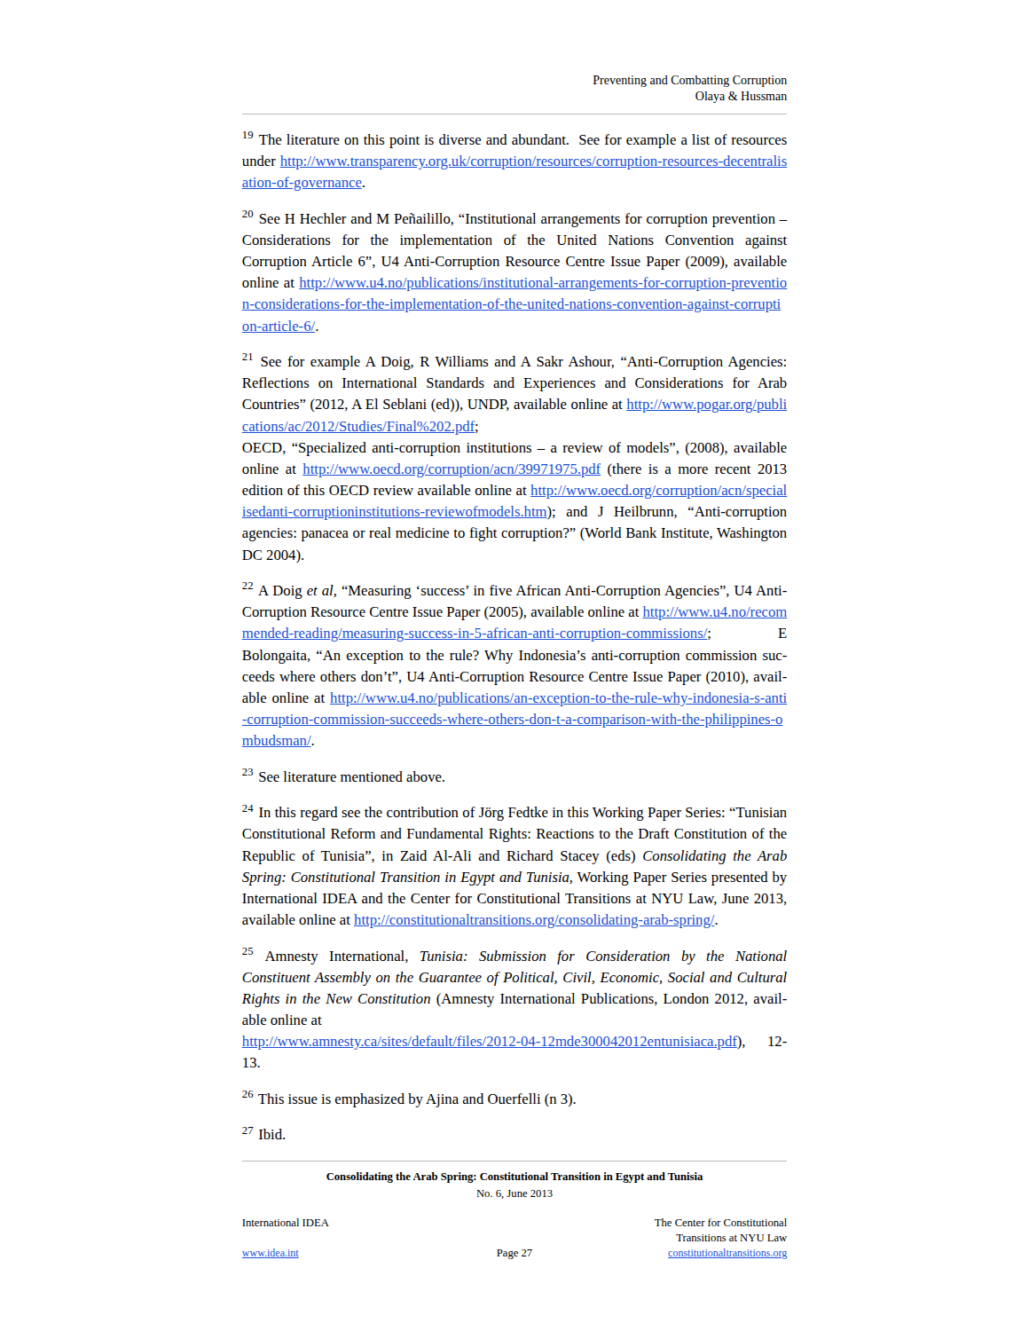Preventing and Combatting Corruption
Olaya & Hussman
19 The literature on this point is diverse and abundant. See for example a list of resources under http://www.transparency.org.uk/corruption/resources/corruption-resources-decentralisation-of-governance.
20 See H Hechler and M Peñailillo, “Institutional arrangements for corruption prevention – Considerations for the implementation of the United Nations Convention against Corruption Article 6”, U4 Anti-Corruption Resource Centre Issue Paper (2009), available online at http://www.u4.no/publications/institutional-arrangements-for-corruption-prevention-considerations-for-the-implementation-of-the-united-nations-convention-against-corruption-article-6/.
21 See for example A Doig, R Williams and A Sakr Ashour, “Anti-Corruption Agencies: Reflections on International Standards and Experiences and Considerations for Arab Countries” (2012, A El Seblani (ed)), UNDP, available online at http://www.pogar.org/publications/ac/2012/Studies/Final%202.pdf;
OECD, “Specialized anti-corruption institutions – a review of models”, (2008), available online at http://www.oecd.org/corruption/acn/39971975.pdf (there is a more recent 2013 edition of this OECD review available online at http://www.oecd.org/corruption/acn/specialisedanti-corruptioninstitutions-reviewofmodels.htm); and J Heilbrunn, “Anti-corruption agencies: panacea or real medicine to fight corruption?” (World Bank Institute, Washington DC 2004).
22 A Doig et al, “Measuring ‘success’ in five African Anti-Corruption Agencies”, U4 Anti-Corruption Resource Centre Issue Paper (2005), available online at http://www.u4.no/recommended-reading/measuring-success-in-5-african-anti-corruption-commissions/; E Bolongaita, “An exception to the rule? Why Indonesia’s anti-corruption commission succeeds where others don’t”, U4 Anti-Corruption Resource Centre Issue Paper (2010), available online at http://www.u4.no/publications/an-exception-to-the-rule-why-indonesia-s-anti-corruption-commission-succeeds-where-others-don-t-a-comparison-with-the-philippines-ombudsman/.
23 See literature mentioned above.
24 In this regard see the contribution of Jörg Fedtke in this Working Paper Series: “Tunisian Constitutional Reform and Fundamental Rights: Reactions to the Draft Constitution of the Republic of Tunisia”, in Zaid Al-Ali and Richard Stacey (eds) Consolidating the Arab Spring: Constitutional Transition in Egypt and Tunisia, Working Paper Series presented by International IDEA and the Center for Constitutional Transitions at NYU Law, June 2013, available online at http://constitutionaltransitions.org/consolidating-arab-spring/.
25 Amnesty International, Tunisia: Submission for Consideration by the National Constituent Assembly on the Guarantee of Political, Civil, Economic, Social and Cultural Rights in the New Constitution (Amnesty International Publications, London 2012, available online at
http://www.amnesty.ca/sites/default/files/2012-04-12mde300042012entunisiaca.pdf), 12-13.
26 This issue is emphasized by Ajina and Ouerfelli (n 3).
27 Ibid.
Consolidating the Arab Spring: Constitutional Transition in Egypt and Tunisia
No. 6, June 2013
| International IDEA | | The Center for Constitutional Transitions at NYU Law |
| www.idea.int | Page 27 | constitutionaltransitions.org |